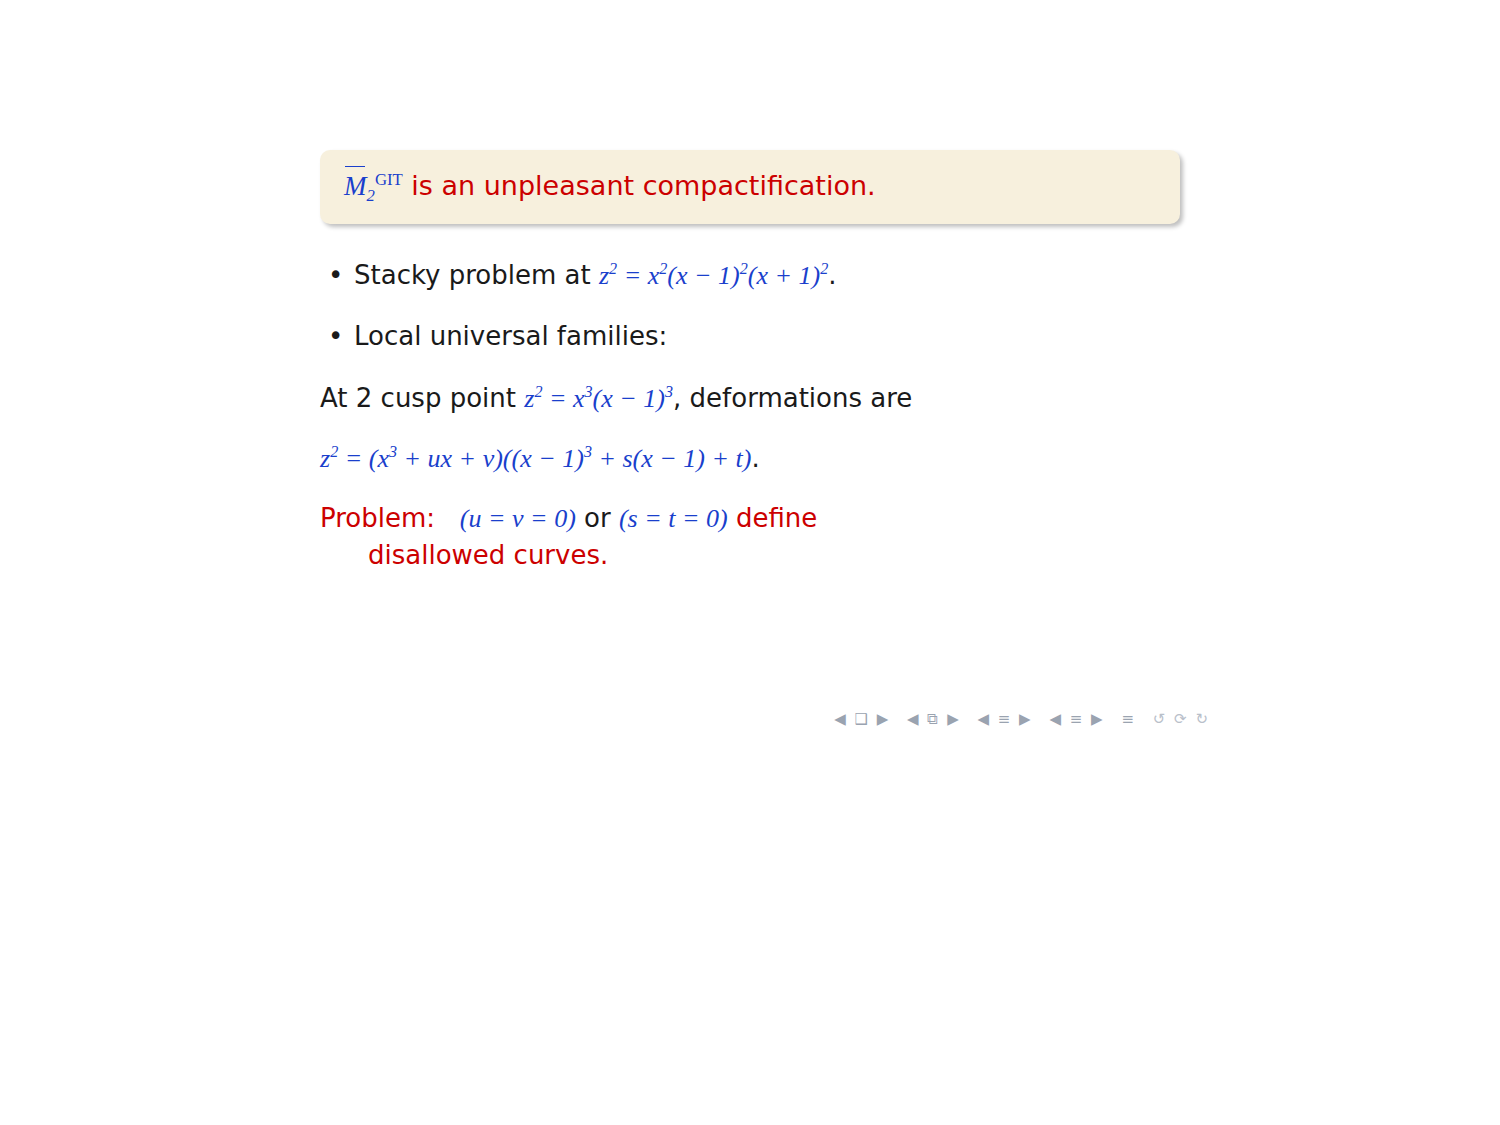M2GIT is an unpleasant compactification.
Stacky problem at z2 = x2(x − 1)2(x + 1)2.
Local universal families:
At 2 cusp point z2 = x3(x − 1)3, deformations are
z2 = (x3 + ux + v)((x − 1)3 + s(x − 1) + t).
Problem: (u = v = 0) or (s = t = 0) define disallowed curves.
◀ ❑ ▶ ◀ ⧉ ▶ ◀ ≡ ▶ ◀ ≡ ▶ ≡ ↺ ⟳ ↻